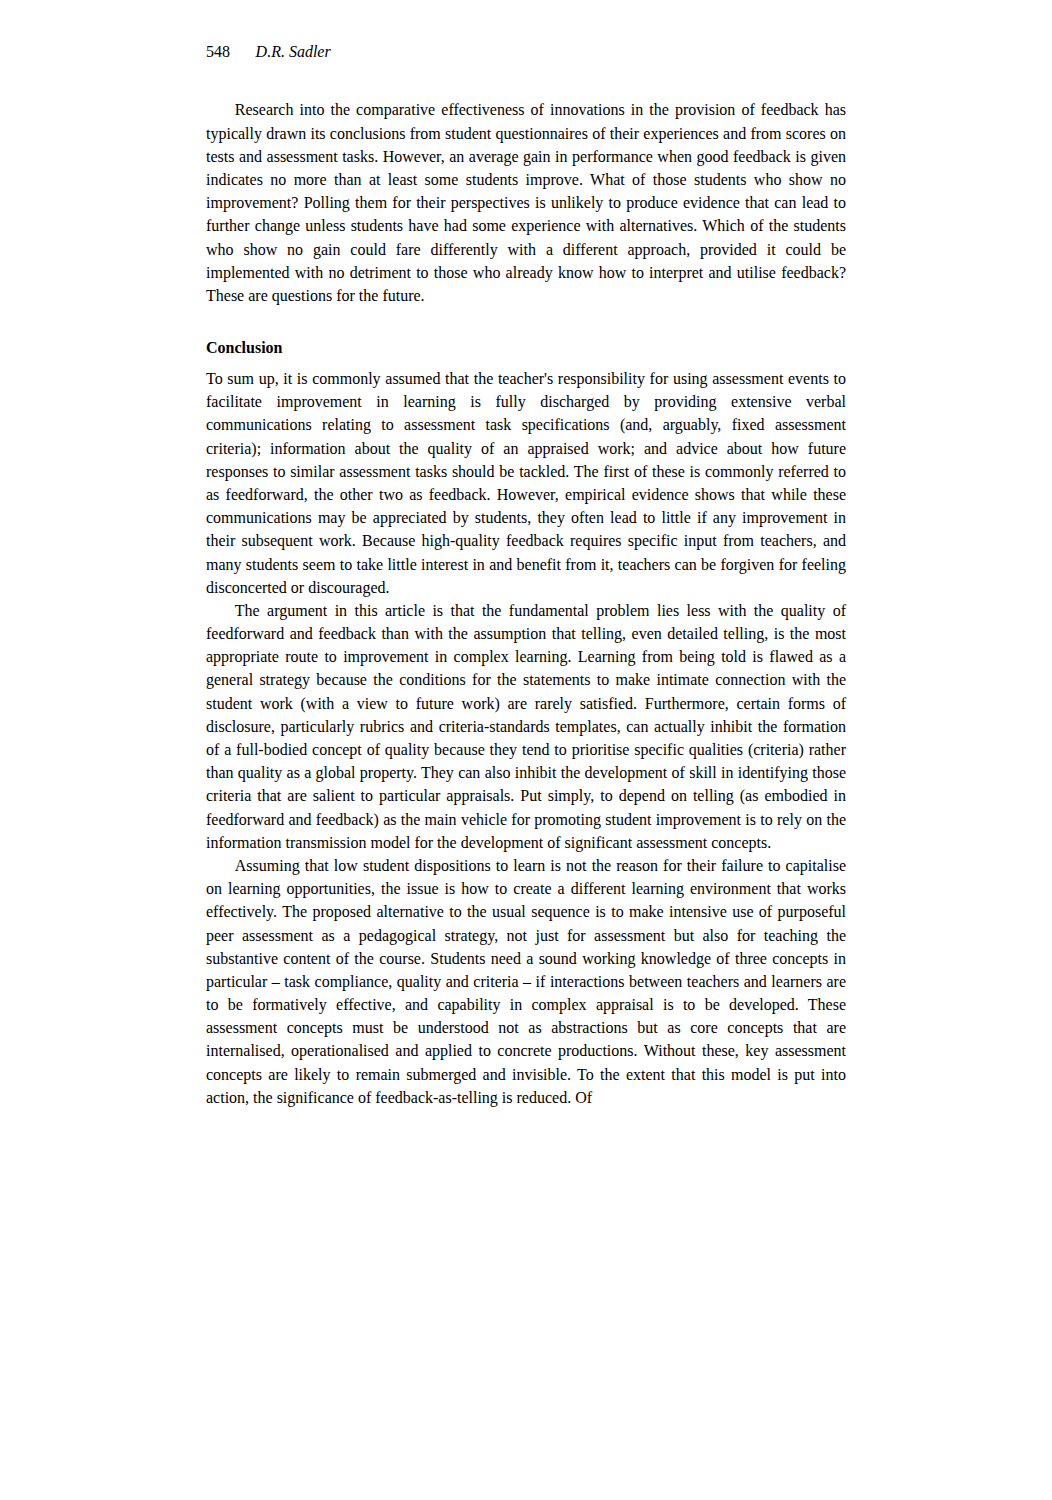548 D.R. Sadler
Research into the comparative effectiveness of innovations in the provision of feedback has typically drawn its conclusions from student questionnaires of their experiences and from scores on tests and assessment tasks. However, an average gain in performance when good feedback is given indicates no more than at least some students improve. What of those students who show no improvement? Polling them for their perspectives is unlikely to produce evidence that can lead to further change unless students have had some experience with alternatives. Which of the students who show no gain could fare differently with a different approach, provided it could be implemented with no detriment to those who already know how to interpret and utilise feedback? These are questions for the future.
Conclusion
To sum up, it is commonly assumed that the teacher's responsibility for using assessment events to facilitate improvement in learning is fully discharged by providing extensive verbal communications relating to assessment task specifications (and, arguably, fixed assessment criteria); information about the quality of an appraised work; and advice about how future responses to similar assessment tasks should be tackled. The first of these is commonly referred to as feedforward, the other two as feedback. However, empirical evidence shows that while these communications may be appreciated by students, they often lead to little if any improvement in their subsequent work. Because high-quality feedback requires specific input from teachers, and many students seem to take little interest in and benefit from it, teachers can be forgiven for feeling disconcerted or discouraged.
The argument in this article is that the fundamental problem lies less with the quality of feedforward and feedback than with the assumption that telling, even detailed telling, is the most appropriate route to improvement in complex learning. Learning from being told is flawed as a general strategy because the conditions for the statements to make intimate connection with the student work (with a view to future work) are rarely satisfied. Furthermore, certain forms of disclosure, particularly rubrics and criteria-standards templates, can actually inhibit the formation of a full-bodied concept of quality because they tend to prioritise specific qualities (criteria) rather than quality as a global property. They can also inhibit the development of skill in identifying those criteria that are salient to particular appraisals. Put simply, to depend on telling (as embodied in feedforward and feedback) as the main vehicle for promoting student improvement is to rely on the information transmission model for the development of significant assessment concepts.
Assuming that low student dispositions to learn is not the reason for their failure to capitalise on learning opportunities, the issue is how to create a different learning environment that works effectively. The proposed alternative to the usual sequence is to make intensive use of purposeful peer assessment as a pedagogical strategy, not just for assessment but also for teaching the substantive content of the course. Students need a sound working knowledge of three concepts in particular – task compliance, quality and criteria – if interactions between teachers and learners are to be formatively effective, and capability in complex appraisal is to be developed. These assessment concepts must be understood not as abstractions but as core concepts that are internalised, operationalised and applied to concrete productions. Without these, key assessment concepts are likely to remain submerged and invisible. To the extent that this model is put into action, the significance of feedback-as-telling is reduced. Of